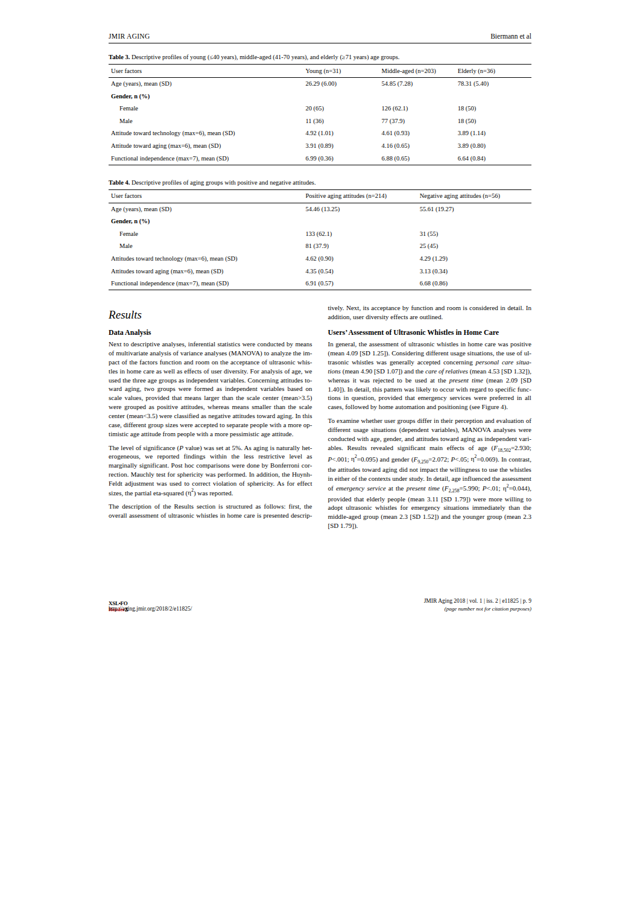JMIR AGING Biermann et al
Table 3. Descriptive profiles of young (≤40 years), middle-aged (41-70 years), and elderly (≥71 years) age groups.
| User factors | Young (n=31) | Middle-aged (n=203) | Elderly (n=36) |
| --- | --- | --- | --- |
| Age (years), mean (SD) | 26.29 (6.00) | 54.85 (7.28) | 78.31 (5.40) |
| Gender, n (%) | | | |
| Female | 20 (65) | 126 (62.1) | 18 (50) |
| Male | 11 (36) | 77 (37.9) | 18 (50) |
| Attitude toward technology (max=6), mean (SD) | 4.92 (1.01) | 4.61 (0.93) | 3.89 (1.14) |
| Attitude toward aging (max=6), mean (SD) | 3.91 (0.89) | 4.16 (0.65) | 3.89 (0.80) |
| Functional independence (max=7), mean (SD) | 6.99 (0.36) | 6.88 (0.65) | 6.64 (0.84) |
Table 4. Descriptive profiles of aging groups with positive and negative attitudes.
| User factors | Positive aging attitudes (n=214) | Negative aging attitudes (n=56) |
| --- | --- | --- |
| Age (years), mean (SD) | 54.46 (13.25) | 55.61 (19.27) |
| Gender, n (%) | | |
| Female | 133 (62.1) | 31 (55) |
| Male | 81 (37.9) | 25 (45) |
| Attitudes toward technology (max=6), mean (SD) | 4.62 (0.90) | 4.29 (1.29) |
| Attitudes toward aging (max=6), mean (SD) | 4.35 (0.54) | 3.13 (0.34) |
| Functional independence (max=7), mean (SD) | 6.91 (0.57) | 6.68 (0.86) |
Results
Data Analysis
Next to descriptive analyses, inferential statistics were conducted by means of multivariate analysis of variance analyses (MANOVA) to analyze the impact of the factors function and room on the acceptance of ultrasonic whistles in home care as well as effects of user diversity. For analysis of age, we used the three age groups as independent variables. Concerning attitudes toward aging, two groups were formed as independent variables based on scale values, provided that means larger than the scale center (mean>3.5) were grouped as positive attitudes, whereas means smaller than the scale center (mean<3.5) were classified as negative attitudes toward aging. In this case, different group sizes were accepted to separate people with a more optimistic age attitude from people with a more pessimistic age attitude.
The level of significance (P value) was set at 5%. As aging is naturally heterogeneous, we reported findings within the less restrictive level as marginally significant. Post hoc comparisons were done by Bonferroni correction. Mauchly test for sphericity was performed. In addition, the Huynh-Feldt adjustment was used to correct violation of sphericity. As for effect sizes, the partial eta-squared (η2) was reported.
The description of the Results section is structured as follows: first, the overall assessment of ultrasonic whistles in home care is presented descriptively. Next, its acceptance by function and room is considered in detail. In addition, user diversity effects are outlined.
Users’ Assessment of Ultrasonic Whistles in Home Care
In general, the assessment of ultrasonic whistles in home care was positive (mean 4.09 [SD 1.25]). Considering different usage situations, the use of ultrasonic whistles was generally accepted concerning personal care situations (mean 4.90 [SD 1.07]) and the care of relatives (mean 4.53 [SD 1.32]), whereas it was rejected to be used at the present time (mean 2.09 [SD 1.40]). In detail, this pattern was likely to occur with regard to specific functions in question, provided that emergency services were preferred in all cases, followed by home automation and positioning (see Figure 4).
To examine whether user groups differ in their perception and evaluation of different usage situations (dependent variables), MANOVA analyses were conducted with age, gender, and attitudes toward aging as independent variables. Results revealed significant main effects of age (F18,502=2.930; P<.001; η2=0.095) and gender (F9,250=2.072; P<.05; η2=0.069). In contrast, the attitudes toward aging did not impact the willingness to use the whistles in either of the contexts under study. In detail, age influenced the assessment of emergency service at the present time (F2,258=5.990; P<.01; η2=0.044), provided that elderly people (mean 3.11 [SD 1.79]) were more willing to adopt ultrasonic whistles for emergency situations immediately than the middle-aged group (mean 2.3 [SD 1.52]) and the younger group (mean 2.3 [SD 1.79]).
XSL•FO
Render X
http://aging.jmir.org/2018/2/e11825/ JMIR Aging 2018 | vol. 1 | iss. 2 | e11825 | p. 9
(page number not for citation purposes)